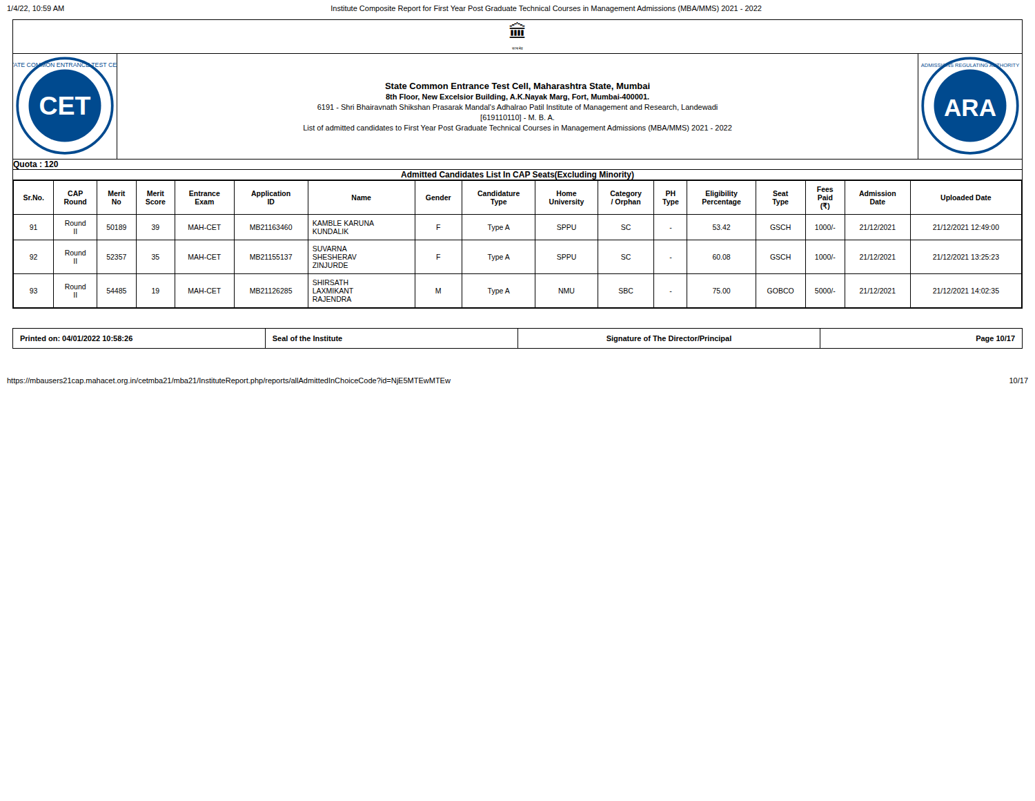1/4/22, 10:59 AM
Institute Composite Report for First Year Post Graduate Technical Courses in Management Admissions (MBA/MMS) 2021 - 2022
| | State Common Entrance Test Cell, Maharashtra State, Mumbai 8th Floor, New Excelsior Building, A.K.Nayak Marg, Fort, Mumbai-400001. 6191 - Shri Bhairavnath Shikshan Prasarak Mandal's Adhalrao Patil Institute of Management and Research, Landewadi [619110110] - M. B. A. List of admitted candidates to First Year Post Graduate Technical Courses in Management Admissions (MBA/MMS) 2021 - 2022 | |
| Quota : 120 |
| Admitted Candidates List In CAP Seats(Excluding Minority) |
| / Sr.No. / CAP Round / Merit No / Merit Score / Entrance Exam / Application ID / Name / Gender / Candidature Type / Home University / Category / Orphan / PH Type / Eligibility Percentage / Seat Type / Fees Paid (₹) / Admission Date / Uploaded Date / / --- / --- / --- / --- / --- / --- / --- / --- / --- / --- / --- / --- / --- / --- / --- / --- / --- / / 91 / Round II / 50189 / 39 / MAH-CET / MB21163460 / KAMBLE KARUNA KUNDALIK / F / Type A / SPPU / SC / - / 53.42 / GSCH / 1000/- / 21/12/2021 / 21/12/2021 12:49:00 / / 92 / Round II / 52357 / 35 / MAH-CET / MB21155137 / SUVARNA SHESHERAV ZINJURDE / F / Type A / SPPU / SC / - / 60.08 / GSCH / 1000/- / 21/12/2021 / 21/12/2021 13:25:23 / / 93 / Round II / 54485 / 19 / MAH-CET / MB21126285 / SHIRSATH LAXMIKANT RAJENDRA / M / Type A / NMU / SBC / - / 75.00 / GOBCO / 5000/- / 21/12/2021 / 21/12/2021 14:02:35 / |
| Printed on: 04/01/2022 10:58:26 | Seal of the Institute | Signature of The Director/Principal | Page 10/17 |
https://mbausers21cap.mahacet.org.in/cetmba21/mba21/InstituteReport.php/reports/allAdmittedInChoiceCode?id=NjE5MTEwMTEw
10/17